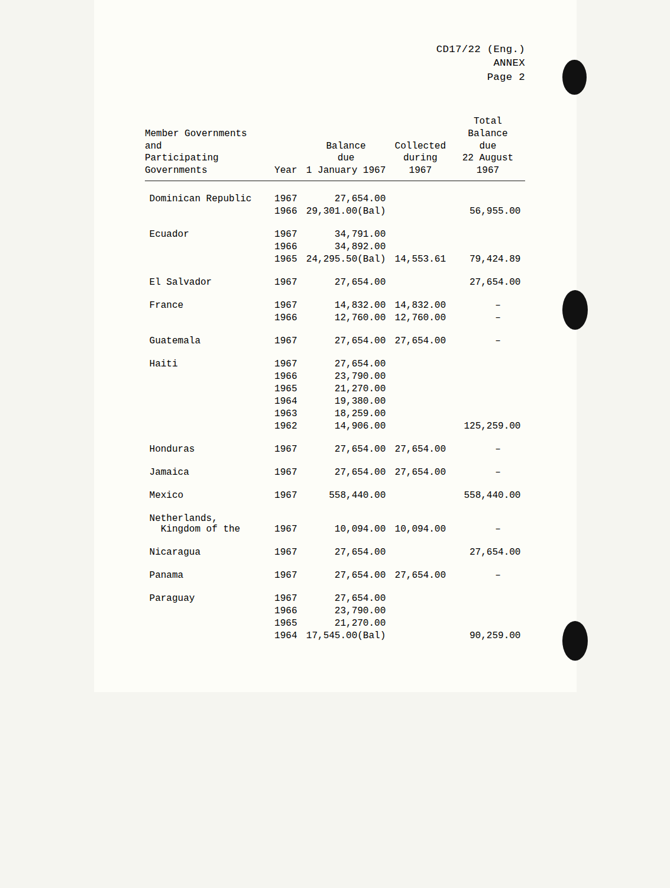CD17/22 (Eng.)
ANNEX
Page 2
| Member Governments and Participating Governments | Year | Balance due 1 January 1967 | Collected during 1967 | Total Balance due 22 August 1967 |
| --- | --- | --- | --- | --- |
| Dominican Republic | 1967 | 27,654.00 | | |
| | 1966 | 29,301.00(Bal) | | 56,955.00 |
| Ecuador | 1967 | 34,791.00 | | |
| | 1966 | 34,892.00 | | |
| | 1965 | 24,295.50(Bal) | 14,553.61 | 79,424.89 |
| El Salvador | 1967 | 27,654.00 | | 27,654.00 |
| France | 1967 | 14,832.00 | 14,832.00 | – |
| | 1966 | 12,760.00 | 12,760.00 | – |
| Guatemala | 1967 | 27,654.00 | 27,654.00 | – |
| Haiti | 1967 | 27,654.00 | | |
| | 1966 | 23,790.00 | | |
| | 1965 | 21,270.00 | | |
| | 1964 | 19,380.00 | | |
| | 1963 | 18,259.00 | | |
| | 1962 | 14,906.00 | | 125,259.00 |
| Honduras | 1967 | 27,654.00 | 27,654.00 | – |
| Jamaica | 1967 | 27,654.00 | 27,654.00 | – |
| Mexico | 1967 | 558,440.00 | | 558,440.00 |
| Netherlands, Kingdom of the | 1967 | 10,094.00 | 10,094.00 | – |
| Nicaragua | 1967 | 27,654.00 | | 27,654.00 |
| Panama | 1967 | 27,654.00 | 27,654.00 | – |
| Paraguay | 1967 | 27,654.00 | | |
| | 1966 | 23,790.00 | | |
| | 1965 | 21,270.00 | | |
| | 1964 | 17,545.00(Bal) | | 90,259.00 |